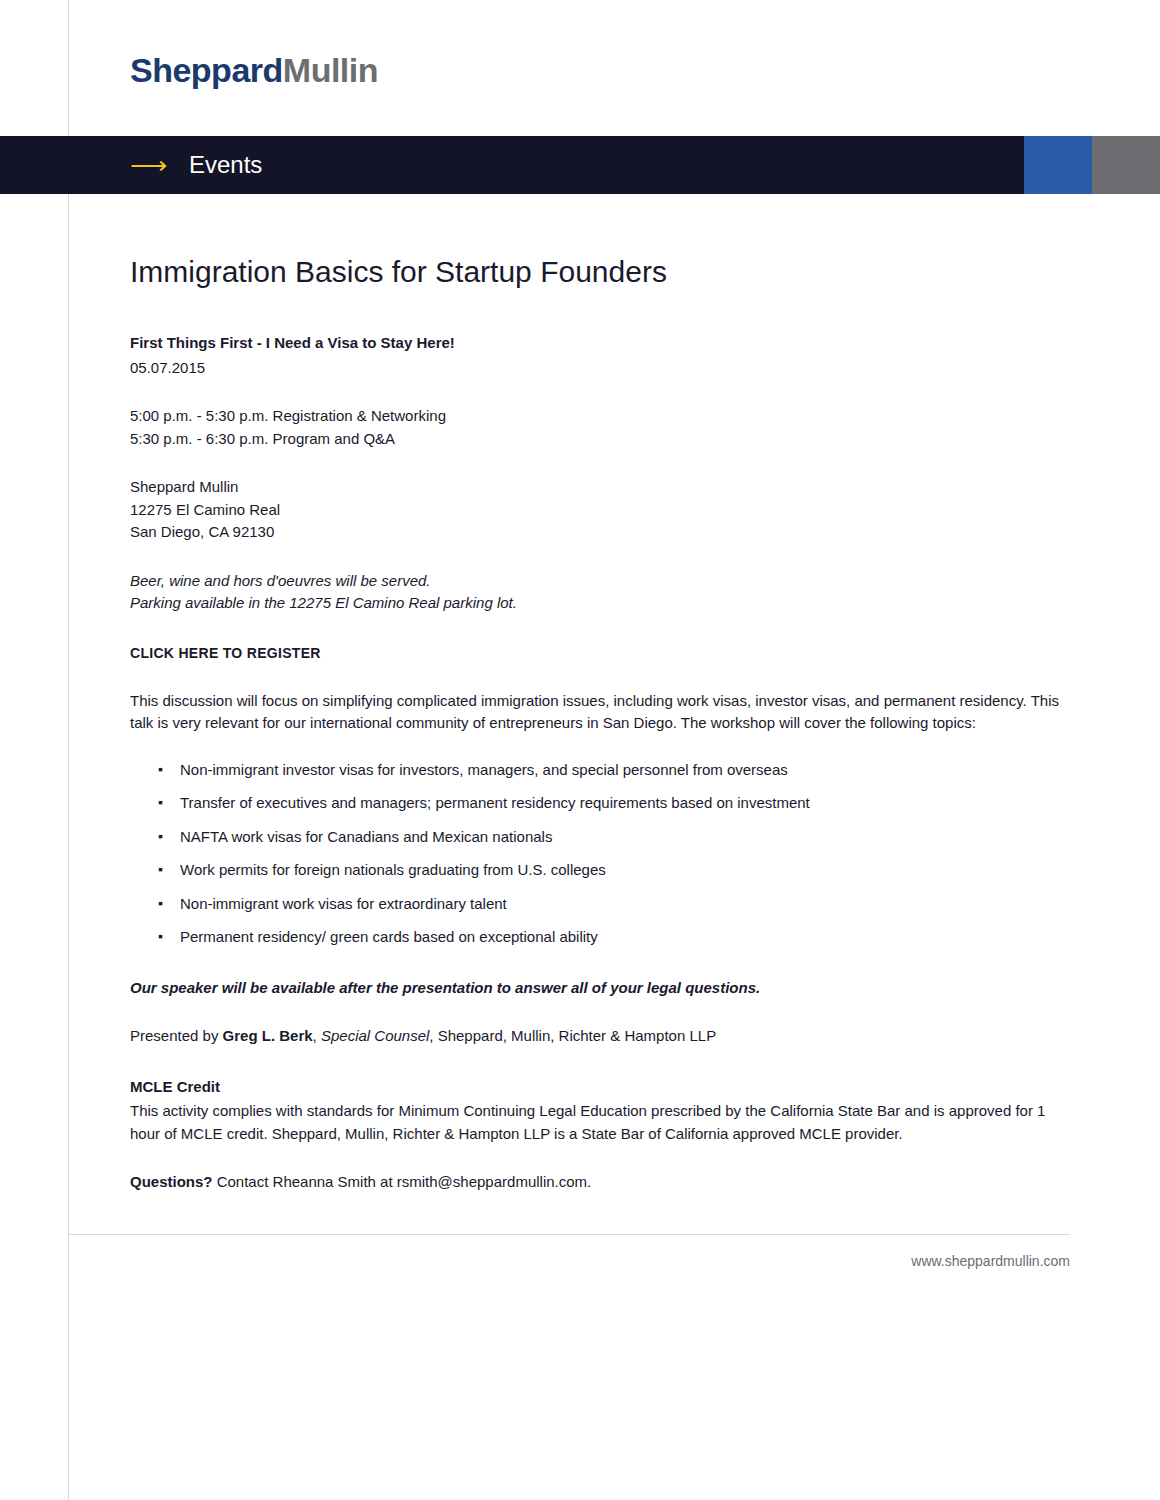Sheppard Mullin
⟶ Events
Immigration Basics for Startup Founders
First Things First - I Need a Visa to Stay Here!
05.07.2015
5:00 p.m. - 5:30 p.m. Registration & Networking
5:30 p.m. - 6:30 p.m. Program and Q&A
Sheppard Mullin
12275 El Camino Real
San Diego, CA 92130
Beer, wine and hors d'oeuvres will be served.
Parking available in the 12275 El Camino Real parking lot.
CLICK HERE TO REGISTER
This discussion will focus on simplifying complicated immigration issues, including work visas, investor visas, and permanent residency. This talk is very relevant for our international community of entrepreneurs in San Diego. The workshop will cover the following topics:
Non-immigrant investor visas for investors, managers, and special personnel from overseas
Transfer of executives and managers; permanent residency requirements based on investment
NAFTA work visas for Canadians and Mexican nationals
Work permits for foreign nationals graduating from U.S. colleges
Non-immigrant work visas for extraordinary talent
Permanent residency/ green cards based on exceptional ability
Our speaker will be available after the presentation to answer all of your legal questions.
Presented by Greg L. Berk, Special Counsel, Sheppard, Mullin, Richter & Hampton LLP
MCLE Credit
This activity complies with standards for Minimum Continuing Legal Education prescribed by the California State Bar and is approved for 1 hour of MCLE credit. Sheppard, Mullin, Richter & Hampton LLP is a State Bar of California approved MCLE provider.
Questions? Contact Rheanna Smith at rsmith@sheppardmullin.com.
www.sheppardmullin.com